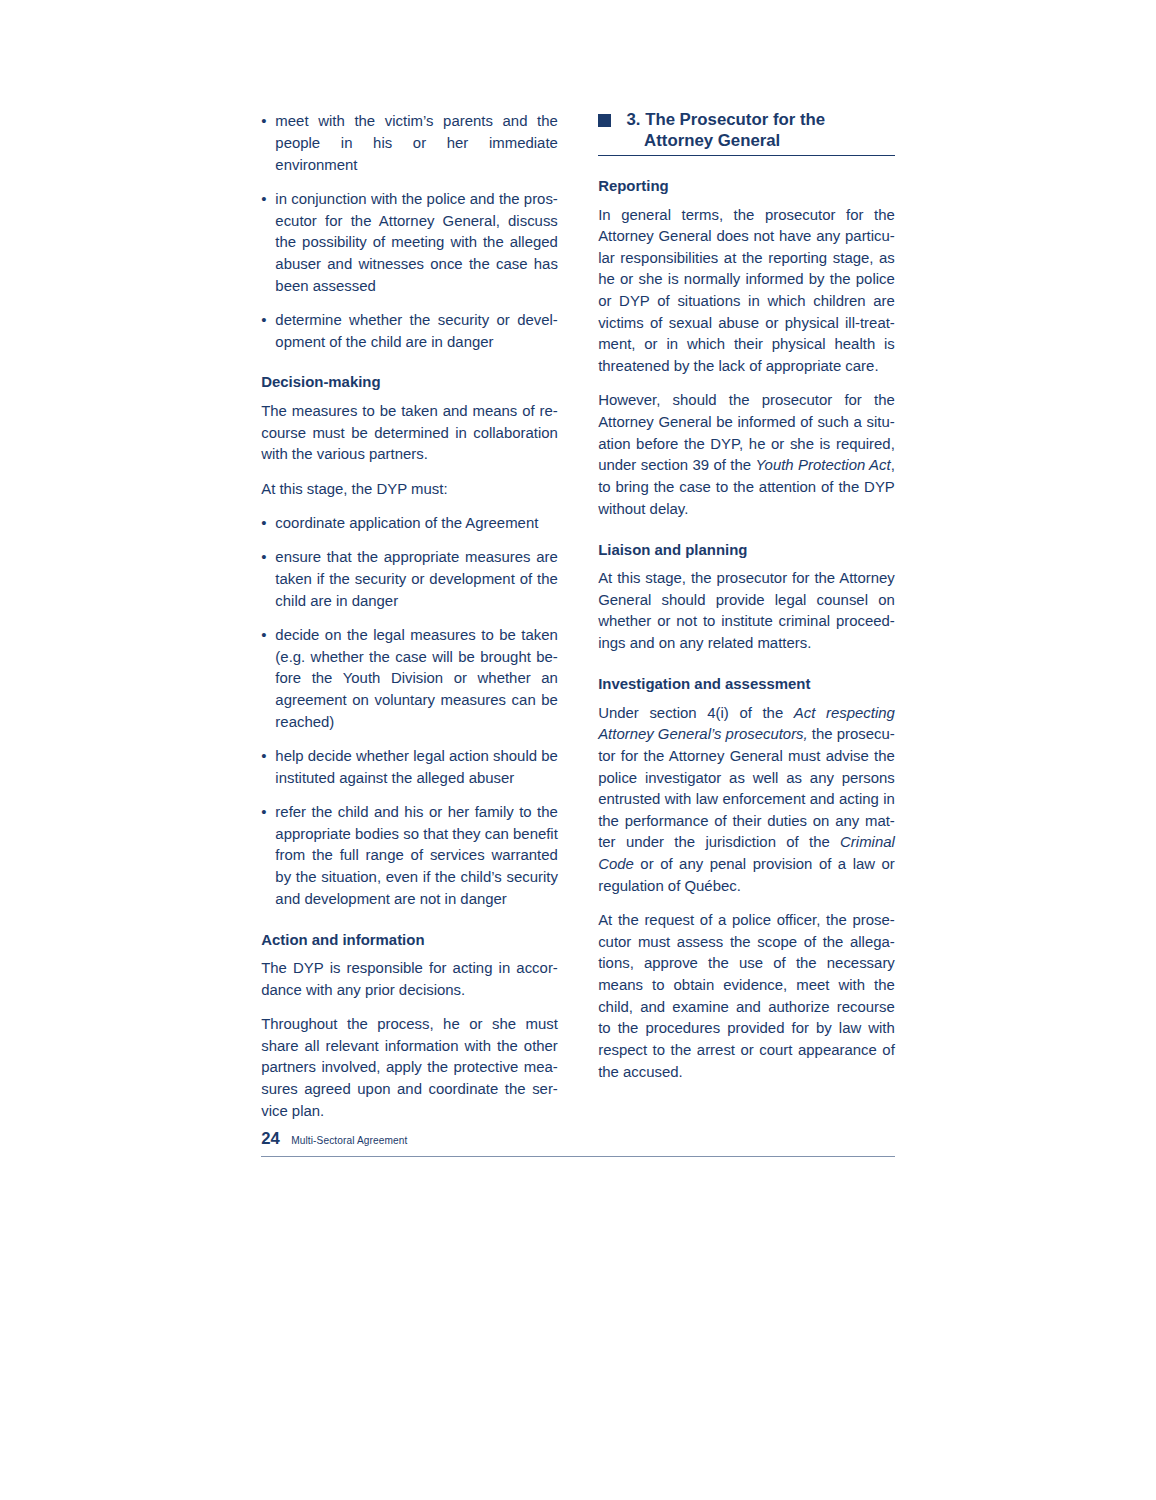meet with the victim’s parents and the people in his or her immediate environment
in conjunction with the police and the prosecutor for the Attorney General, discuss the possibility of meeting with the alleged abuser and witnesses once the case has been assessed
determine whether the security or development of the child are in danger
Decision-making
The measures to be taken and means of recourse must be determined in collaboration with the various partners.
At this stage, the DYP must:
coordinate application of the Agreement
ensure that the appropriate measures are taken if the security or development of the child are in danger
decide on the legal measures to be taken (e.g. whether the case will be brought before the Youth Division or whether an agreement on voluntary measures can be reached)
help decide whether legal action should be instituted against the alleged abuser
refer the child and his or her family to the appropriate bodies so that they can benefit from the full range of services warranted by the situation, even if the child’s security and development are not in danger
Action and information
The DYP is responsible for acting in accordance with any prior decisions.
Throughout the process, he or she must share all relevant information with the other partners involved, apply the protective measures agreed upon and coordinate the service plan.
3. The Prosecutor for theAttorney General
Reporting
In general terms, the prosecutor for the Attorney General does not have any particular responsibilities at the reporting stage, as he or she is normally informed by the police or DYP of situations in which children are victims of sexual abuse or physical ill-treatment, or in which their physical health is threatened by the lack of appropriate care.
However, should the prosecutor for the Attorney General be informed of such a situation before the DYP, he or she is required, under section 39 of the Youth Protection Act, to bring the case to the attention of the DYP without delay.
Liaison and planning
At this stage, the prosecutor for the Attorney General should provide legal counsel on whether or not to institute criminal proceedings and on any related matters.
Investigation and assessment
Under section 4(i) of the Act respecting Attorney General’s prosecutors, the prosecutor for the Attorney General must advise the police investigator as well as any persons entrusted with law enforcement and acting in the performance of their duties on any matter under the jurisdiction of the Criminal Code or of any penal provision of a law or regulation of Québec.
At the request of a police officer, the prosecutor must assess the scope of the allegations, approve the use of the necessary means to obtain evidence, meet with the child, and examine and authorize recourse to the procedures provided for by law with respect to the arrest or court appearance of the accused.
24 Multi-Sectoral Agreement